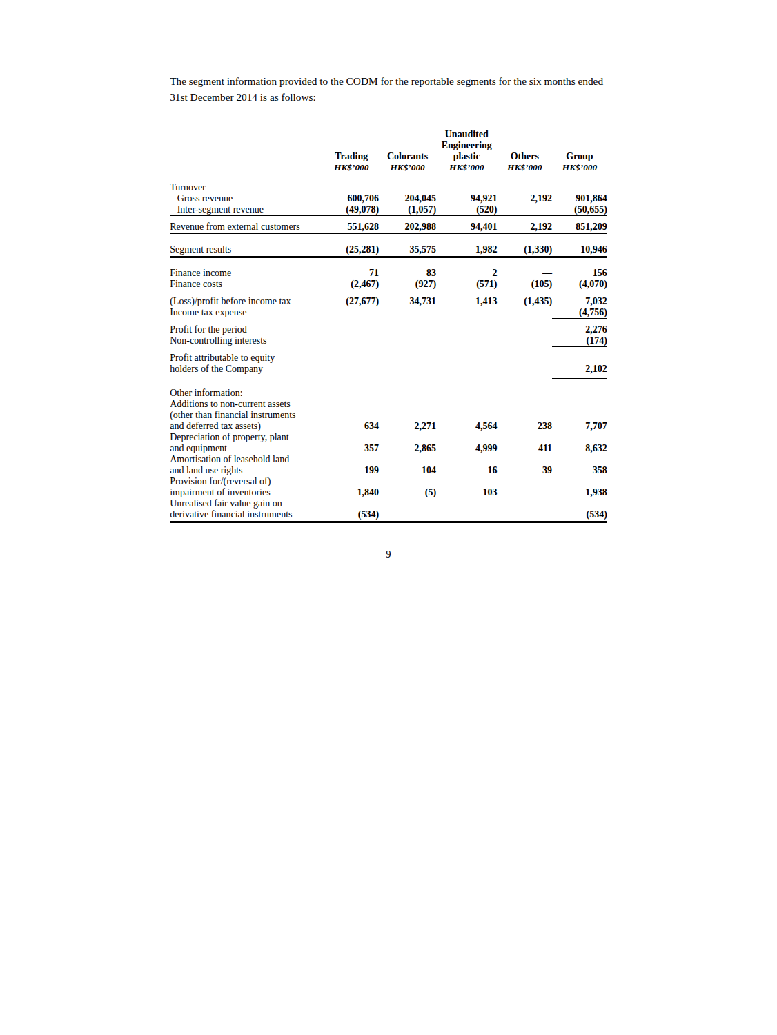The segment information provided to the CODM for the reportable segments for the six months ended 31st December 2014 is as follows:
| | | | Unaudited | | |
| | | | Engineering | | |
| | Trading | Colorants | plastic | Others | Group |
| | HK$’000 | HK$’000 | HK$’000 | HK$’000 | HK$’000 |
| Turnover | | | | | |
| – Gross revenue | 600,706 | 204,045 | 94,921 | 2,192 | 901,864 |
| – Inter-segment revenue | (49,078) | (1,057) | (520) | — | (50,655) |
| Revenue from external customers | 551,628 | 202,988 | 94,401 | 2,192 | 851,209 |
| Segment results | (25,281) | 35,575 | 1,982 | (1,330) | 10,946 |
| Finance income | 71 | 83 | 2 | — | 156 |
| Finance costs | (2,467) | (927) | (571) | (105) | (4,070) |
| (Loss)/profit before income tax | (27,677) | 34,731 | 1,413 | (1,435) | 7,032 |
| Income tax expense | | | | | (4,756) |
| Profit for the period | | | | | 2,276 |
| Non-controlling interests | | | | | (174) |
| Profit attributable to equity | | | | | |
| holders of the Company | | | | | 2,102 |
| Other information: | | | | | |
| Additions to non-current assets | | | | | |
| (other than financial instruments | | | | | |
| and deferred tax assets) | 634 | 2,271 | 4,564 | 238 | 7,707 |
| Depreciation of property, plant | | | | | |
| and equipment | 357 | 2,865 | 4,999 | 411 | 8,632 |
| Amortisation of leasehold land | | | | | |
| and land use rights | 199 | 104 | 16 | 39 | 358 |
| Provision for/(reversal of) | | | | | |
| impairment of inventories | 1,840 | (5) | 103 | — | 1,938 |
| Unrealised fair value gain on | | | | | |
| derivative financial instruments | (534) | — | — | — | (534) |
– 9 –